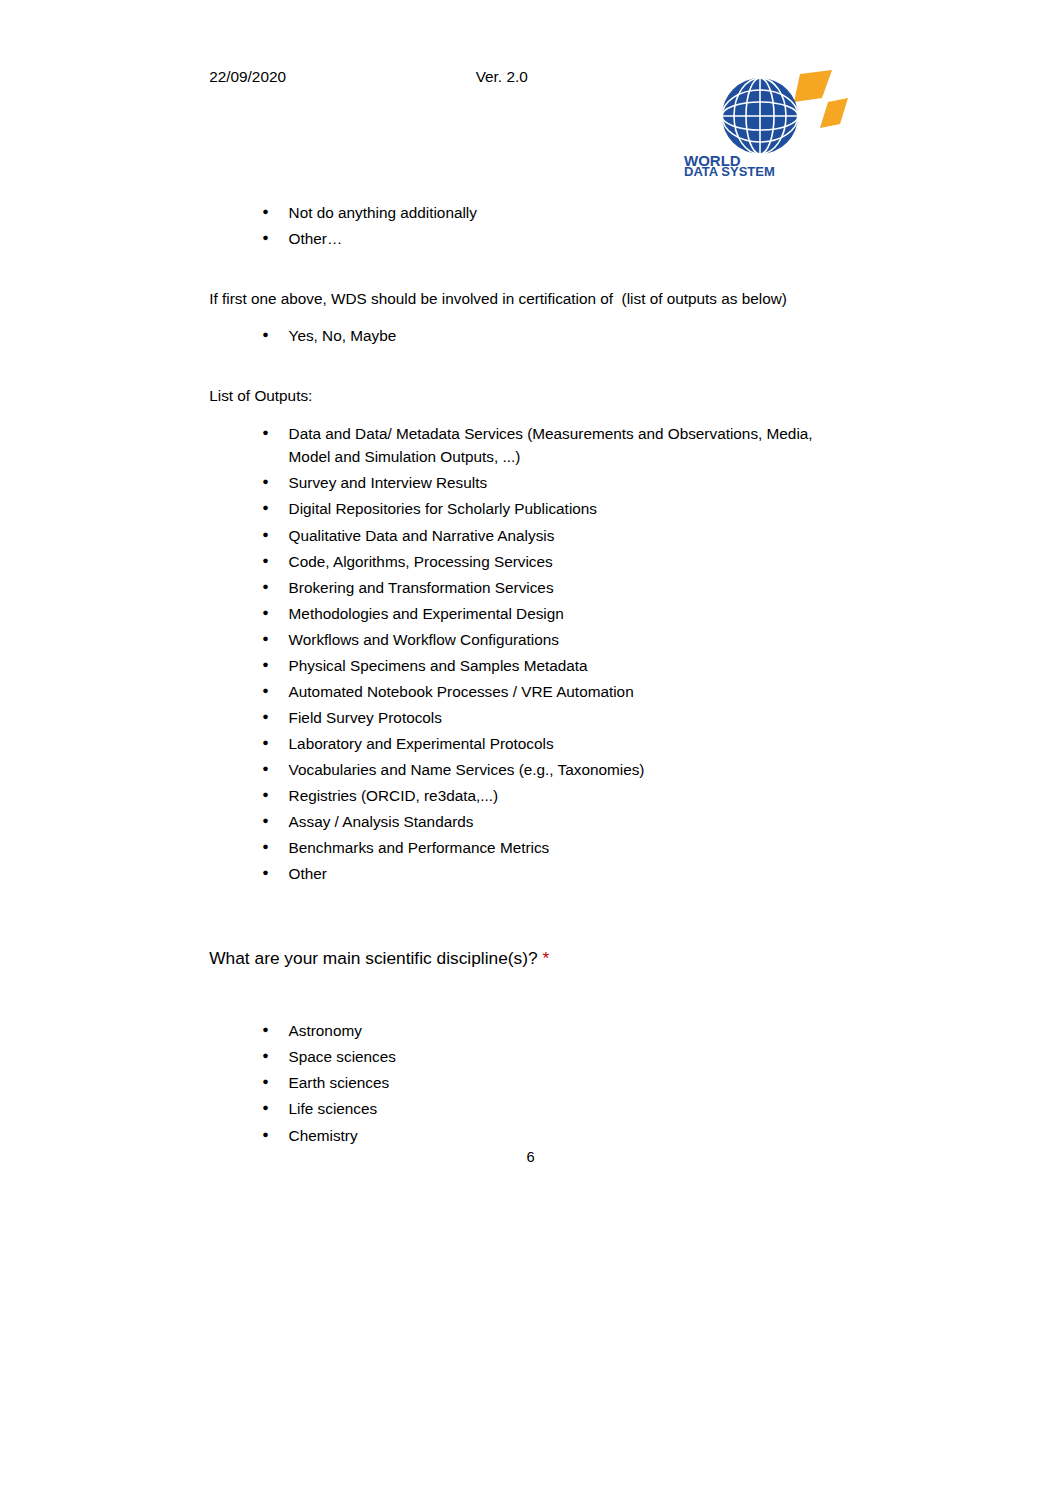22/09/2020
Ver. 2.0
WORLD DATA SYSTEM
Not do anything additionally
Other…
If first one above, WDS should be involved in certification of (list of outputs as below)
Yes, No, Maybe
List of Outputs:
Data and Data/ Metadata Services (Measurements and Observations, Media, Model and Simulation Outputs, ...)
Survey and Interview Results
Digital Repositories for Scholarly Publications
Qualitative Data and Narrative Analysis
Code, Algorithms, Processing Services
Brokering and Transformation Services
Methodologies and Experimental Design
Workflows and Workflow Configurations
Physical Specimens and Samples Metadata
Automated Notebook Processes / VRE Automation
Field Survey Protocols
Laboratory and Experimental Protocols
Vocabularies and Name Services (e.g., Taxonomies)
Registries (ORCID, re3data,...)
Assay / Analysis Standards
Benchmarks and Performance Metrics
Other
What are your main scientific discipline(s)? *
Astronomy
Space sciences
Earth sciences
Life sciences
Chemistry
6